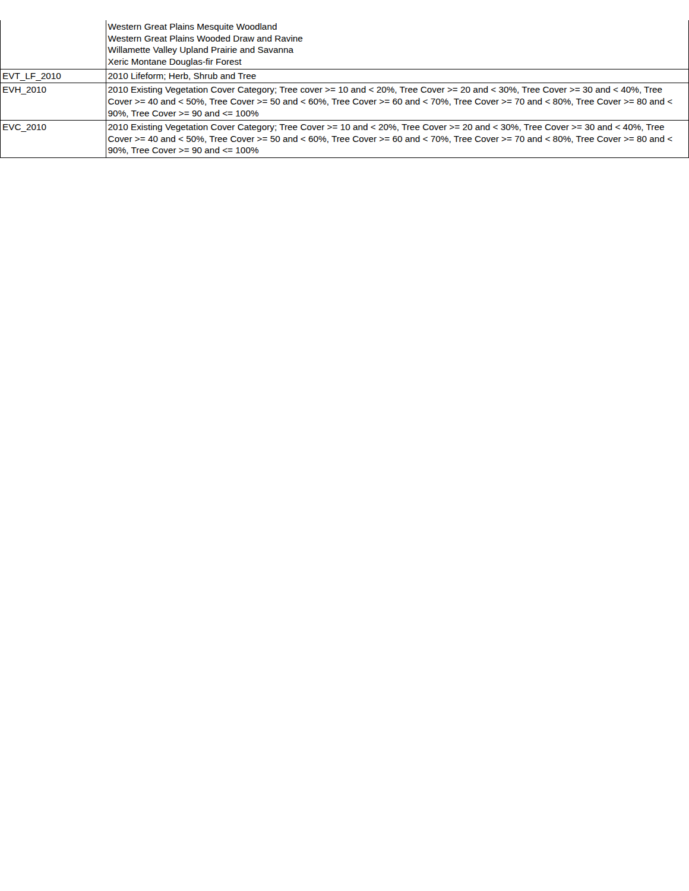| | Western Great Plains Mesquite Woodland Western Great Plains Wooded Draw and Ravine Willamette Valley Upland Prairie and Savanna Xeric Montane Douglas-fir Forest |
| EVT_LF_2010 | 2010 Lifeform; Herb, Shrub and Tree |
| EVH_2010 | 2010 Existing Vegetation Cover Category; Tree cover >= 10 and < 20%, Tree Cover >= 20 and < 30%, Tree Cover >= 30 and < 40%, Tree Cover >= 40 and < 50%, Tree Cover >= 50 and < 60%, Tree Cover >= 60 and < 70%, Tree Cover >= 70 and < 80%, Tree Cover >= 80 and < 90%, Tree Cover >= 90 and <= 100% |
| EVC_2010 | 2010 Existing Vegetation Cover Category; Tree Cover >= 10 and < 20%, Tree Cover >= 20 and < 30%, Tree Cover >= 30 and < 40%, Tree Cover >= 40 and < 50%, Tree Cover >= 50 and < 60%, Tree Cover >= 60 and < 70%, Tree Cover >= 70 and < 80%, Tree Cover >= 80 and < 90%, Tree Cover >= 90 and <= 100% |